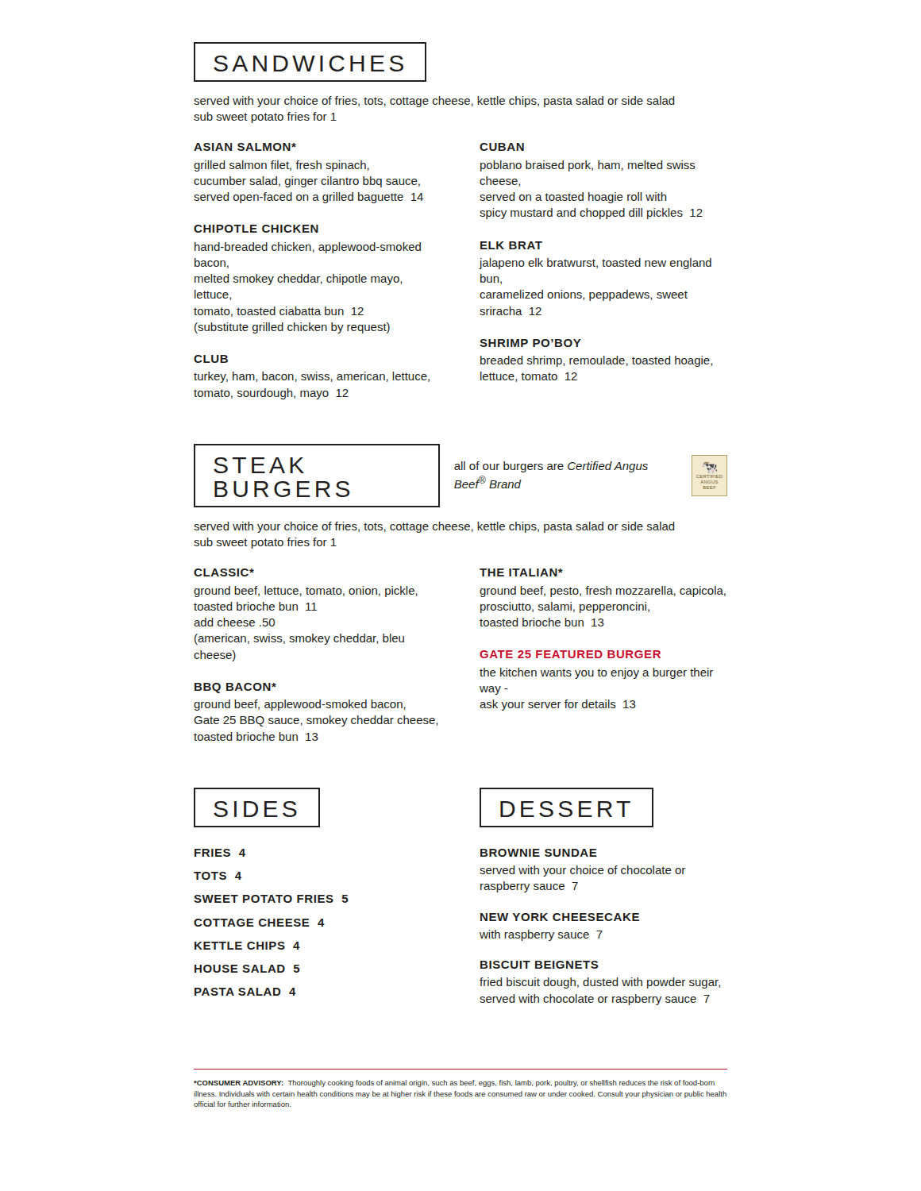Sandwiches
served with your choice of fries, tots, cottage cheese, kettle chips, pasta salad or side salad sub sweet potato fries for 1
Asian Salmon*
grilled salmon filet, fresh spinach,
cucumber salad, ginger cilantro bbq sauce,
served open-faced on a grilled baguette 14
Chipotle Chicken
hand-breaded chicken, applewood-smoked bacon,
melted smokey cheddar, chipotle mayo, lettuce,
tomato, toasted ciabatta bun 12
(substitute grilled chicken by request)
Club
turkey, ham, bacon, swiss, american, lettuce,
tomato, sourdough, mayo 12
Cuban
poblano braised pork, ham, melted swiss cheese,
served on a toasted hoagie roll with
spicy mustard and chopped dill pickles 12
Elk Brat
jalapeno elk bratwurst, toasted new england bun,
caramelized onions, peppadews, sweet sriracha 12
Shrimp Po’Boy
breaded shrimp, remoulade, toasted hoagie,
lettuce, tomato 12
Steak Burgers
all of our burgers are Certified Angus Beef® Brand
🐄 CERTIFIED
ANGUS BEEF
served with your choice of fries, tots, cottage cheese, kettle chips, pasta salad or side salad sub sweet potato fries for 1
Classic*
ground beef, lettuce, tomato, onion, pickle,
toasted brioche bun 11
add cheese .50
(american, swiss, smokey cheddar, bleu cheese)
BBQ Bacon*
ground beef, applewood-smoked bacon,
Gate 25 BBQ sauce, smokey cheddar cheese,
toasted brioche bun 13
The Italian*
ground beef, pesto, fresh mozzarella, capicola,
prosciutto, salami, pepperoncini,
toasted brioche bun 13
Gate 25 Featured Burger
the kitchen wants you to enjoy a burger their way -
ask your server for details 13
Sides
Fries 4
Tots 4
Sweet Potato Fries 5
Cottage Cheese 4
Kettle Chips 4
House Salad 5
Pasta Salad 4
Dessert
Brownie Sundae
served with your choice of chocolate or
raspberry sauce 7
New York Cheesecake
with raspberry sauce 7
Biscuit Beignets
fried biscuit dough, dusted with powder sugar,
served with chocolate or raspberry sauce 7
*CONSUMER ADVISORY: Thoroughly cooking foods of animal origin, such as beef, eggs, fish, lamb, pork, poultry, or shellfish reduces the risk of food-born illness. Individuals with certain health conditions may be at higher risk if these foods are consumed raw or under cooked. Consult your physician or public health official for further information.